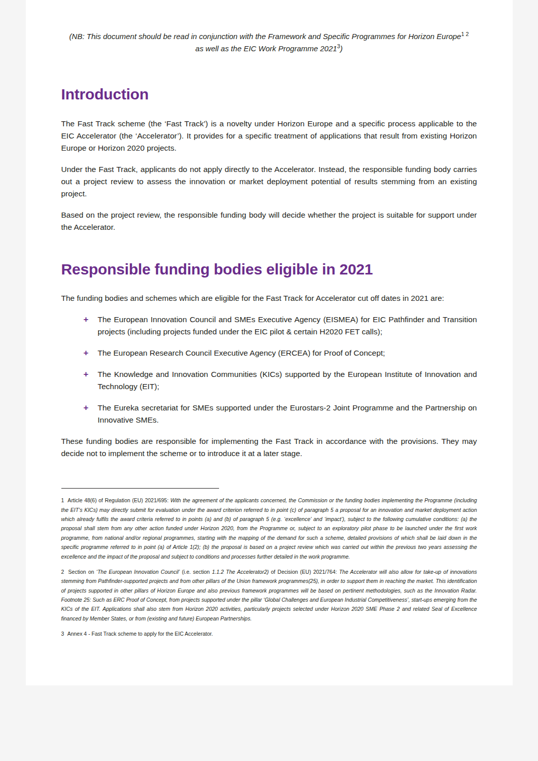(NB: This document should be read in conjunction with the Framework and Specific Programmes for Horizon Europe1 2 as well as the EIC Work Programme 20213)
Introduction
The Fast Track scheme (the ‘Fast Track’) is a novelty under Horizon Europe and a specific process applicable to the EIC Accelerator (the ‘Accelerator’). It provides for a specific treatment of applications that result from existing Horizon Europe or Horizon 2020 projects.
Under the Fast Track, applicants do not apply directly to the Accelerator. Instead, the responsible funding body carries out a project review to assess the innovation or market deployment potential of results stemming from an existing project.
Based on the project review, the responsible funding body will decide whether the project is suitable for support under the Accelerator.
Responsible funding bodies eligible in 2021
The funding bodies and schemes which are eligible for the Fast Track for Accelerator cut off dates in 2021 are:
The European Innovation Council and SMEs Executive Agency (EISMEA) for EIC Pathfinder and Transition projects (including projects funded under the EIC pilot & certain H2020 FET calls);
The European Research Council Executive Agency (ERCEA) for Proof of Concept;
The Knowledge and Innovation Communities (KICs) supported by the European Institute of Innovation and Technology (EIT);
The Eureka secretariat for SMEs supported under the Eurostars-2 Joint Programme and the Partnership on Innovative SMEs.
These funding bodies are responsible for implementing the Fast Track in accordance with the provisions. They may decide not to implement the scheme or to introduce it at a later stage.
1 Article 48(6) of Regulation (EU) 2021/695: With the agreement of the applicants concerned, the Commission or the funding bodies implementing the Programme (including the EIT’s KICs) may directly submit for evaluation under the award criterion referred to in point (c) of paragraph 5 a proposal for an innovation and market deployment action which already fulfils the award criteria referred to in points (a) and (b) of paragraph 5 (e.g. ‘excellence’ and ‘impact’), subject to the following cumulative conditions: (a) the proposal shall stem from any other action funded under Horizon 2020, from the Programme or, subject to an exploratory pilot phase to be launched under the first work programme, from national and/or regional programmes, starting with the mapping of the demand for such a scheme, detailed provisions of which shall be laid down in the specific programme referred to in point (a) of Article 1(2); (b) the proposal is based on a project review which was carried out within the previous two years assessing the excellence and the impact of the proposal and subject to conditions and processes further detailed in the work programme.
2 Section on ‘The European Innovation Council’ (i.e. section 1.1.2 The Accelerator2) of Decision (EU) 2021/764: The Accelerator will also allow for take-up of innovations stemming from Pathfinder-supported projects and from other pillars of the Union framework programmes(25), in order to support them in reaching the market. This identification of projects supported in other pillars of Horizon Europe and also previous framework programmes will be based on pertinent methodologies, such as the Innovation Radar. Footnote 25: Such as ERC Proof of Concept, from projects supported under the pillar ‘Global Challenges and European Industrial Competitiveness’, start-ups emerging from the KICs of the EIT. Applications shall also stem from Horizon 2020 activities, particularly projects selected under Horizon 2020 SME Phase 2 and related Seal of Excellence financed by Member States, or from (existing and future) European Partnerships.
3 Annex 4 - Fast Track scheme to apply for the EIC Accelerator.